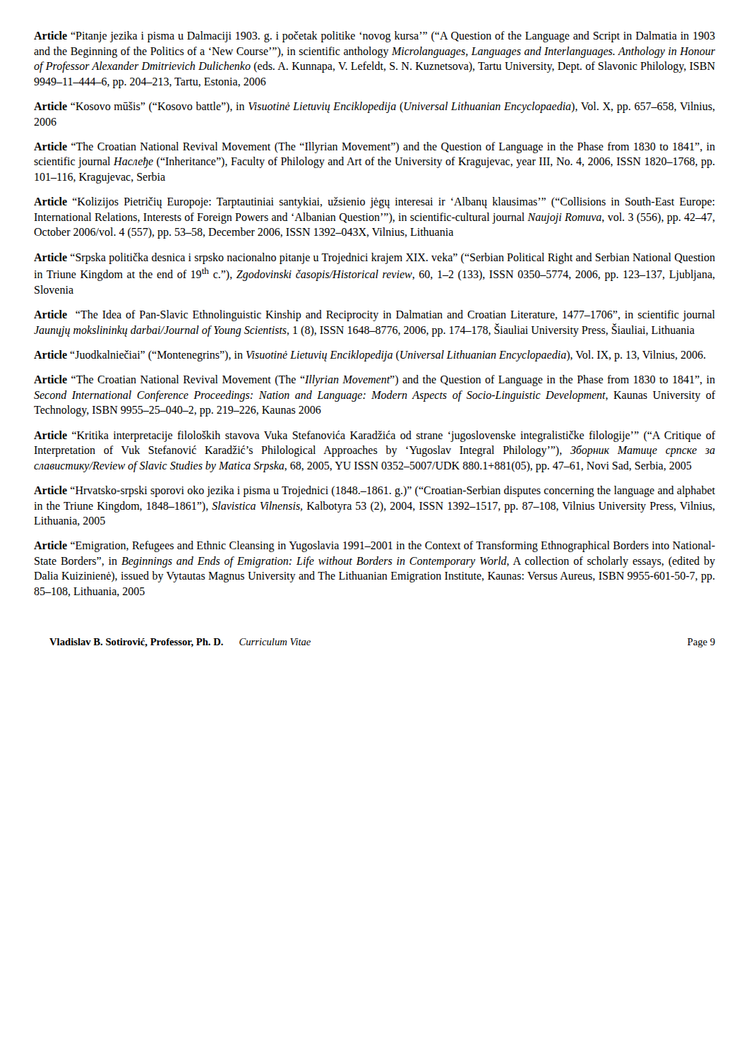Article “Pitanje jezika i pisma u Dalmaciji 1903. g. i početak politike ‘novog kursa’” (“A Question of the Language and Script in Dalmatia in 1903 and the Beginning of the Politics of a ‘New Course’”), in scientific anthology Microlanguages, Languages and Interlanguages. Anthology in Honour of Professor Alexander Dmitrievich Dulichenko (eds. A. Kunnapa, V. Lefeldt, S. N. Kuznetsova), Tartu University, Dept. of Slavonic Philology, ISBN 9949–11–444–6, pp. 204–213, Tartu, Estonia, 2006
Article “Kosovo mūšis” (“Kosovo battle”), in Visuotinė Lietuvių Enciklopedija (Universal Lithuanian Encyclopaedia), Vol. X, pp. 657–658, Vilnius, 2006
Article “The Croatian National Revival Movement (The “Illyrian Movement”) and the Question of Language in the Phase from 1830 to 1841”, in scientific journal Наслеђе (“Inheritance”), Faculty of Philology and Art of the University of Kragujevac, year III, No. 4, 2006, ISSN 1820–1768, pp. 101–116, Kragujevac, Serbia
Article “Kolizijos Pietričių Europoje: Tarptautiniai santykiai, užsienio jėgų interesai ir ‘Albanų klausimas’” (“Collisions in South-East Europe: International Relations, Interests of Foreign Powers and ‘Albanian Question’”), in scientific-cultural journal Naujoji Romuva, vol. 3 (556), pp. 42–47, October 2006/vol. 4 (557), pp. 53–58, December 2006, ISSN 1392–043X, Vilnius, Lithuania
Article “Srpska politička desnica i srpsko nacionalno pitanje u Trojednici krajem XIX. veka” (“Serbian Political Right and Serbian National Question in Triune Kingdom at the end of 19th c.”), Zgodovinski časopis/Historical review, 60, 1–2 (133), ISSN 0350–5774, 2006, pp. 123–137, Ljubljana, Slovenia
Article “The Idea of Pan-Slavic Ethnolinguistic Kinship and Reciprocity in Dalmatian and Croatian Literature, 1477–1706”, in scientific journal Jaunųjų mokslininkų darbai/Journal of Young Scientists, 1 (8), ISSN 1648–8776, 2006, pp. 174–178, Šiauliai University Press, Šiauliai, Lithuania
Article “Juodkalniečiai” (“Montenegrins”), in Visuotinė Lietuvių Enciklopedija (Universal Lithuanian Encyclopaedia), Vol. IX, p. 13, Vilnius, 2006.
Article “The Croatian National Revival Movement (The “Illyrian Movement”) and the Question of Language in the Phase from 1830 to 1841”, in Second International Conference Proceedings: Nation and Language: Modern Aspects of Socio-Linguistic Development, Kaunas University of Technology, ISBN 9955–25–040–2, pp. 219–226, Kaunas 2006
Article “Kritika interpretacije filoloških stavova Vuka Stefanovića Karadžića od strane ‘jugoslovenske integralističke filologije’” (“A Critique of Interpretation of Vuk Stefanović Karadžić’s Philological Approaches by ‘Yugoslav Integral Philology’”), Зборник Матице српске за славистику/Review of Slavic Studies by Matica Srpska, 68, 2005, YU ISSN 0352–5007/UDK 880.1+881(05), pp. 47–61, Novi Sad, Serbia, 2005
Article “Hrvatsko-srpski sporovi oko jezika i pisma u Trojednici (1848.–1861. g.)” (“Croatian-Serbian disputes concerning the language and alphabet in the Triune Kingdom, 1848–1861”), Slavistica Vilnensis, Kalbotyra 53 (2), 2004, ISSN 1392–1517, pp. 87–108, Vilnius University Press, Vilnius, Lithuania, 2005
Article “Emigration, Refugees and Ethnic Cleansing in Yugoslavia 1991–2001 in the Context of Transforming Ethnographical Borders into National-State Borders”, in Beginnings and Ends of Emigration: Life without Borders in Contemporary World, A collection of scholarly essays, (edited by Dalia Kuizinienė), issued by Vytautas Magnus University and The Lithuanian Emigration Institute, Kaunas: Versus Aureus, ISBN 9955-601-50-7, pp. 85–108, Lithuania, 2005
Vladislav B. Sotirović, Professor, Ph. D. Curriculum Vitae Page 9